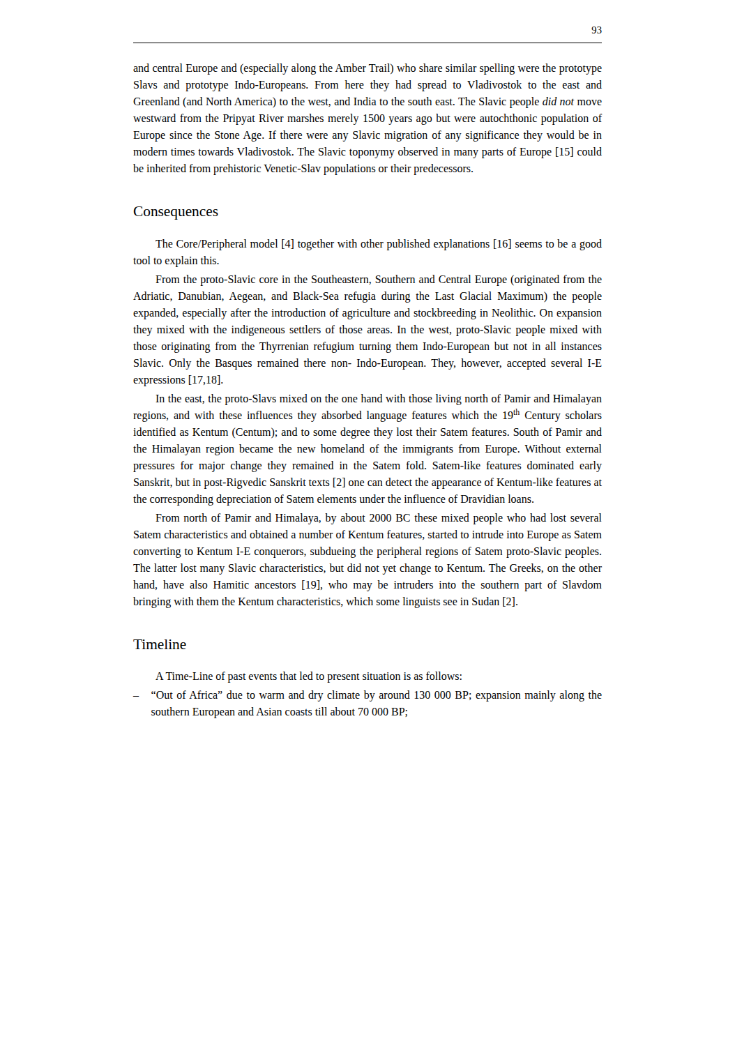93
and central Europe and (especially along the Amber Trail) who share similar spelling were the prototype Slavs and prototype Indo-Europeans. From here they had spread to Vladivostok to the east and Greenland (and North America) to the west, and India to the south east. The Slavic people did not move westward from the Pripyat River marshes merely 1500 years ago but were autochthonic population of Europe since the Stone Age. If there were any Slavic migration of any significance they would be in modern times towards Vladivostok. The Slavic toponymy observed in many parts of Europe [15] could be inherited from prehistoric Venetic-Slav populations or their predecessors.
Consequences
The Core/Peripheral model [4] together with other published explanations [16] seems to be a good tool to explain this.
From the proto-Slavic core in the Southeastern, Southern and Central Europe (originated from the Adriatic, Danubian, Aegean, and Black-Sea refugia during the Last Glacial Maximum) the people expanded, especially after the introduction of agriculture and stockbreeding in Neolithic. On expansion they mixed with the indigeneous settlers of those areas. In the west, proto-Slavic people mixed with those originating from the Thyrrenian refugium turning them Indo-European but not in all instances Slavic. Only the Basques remained there non- Indo-European. They, however, accepted several I-E expressions [17,18].
In the east, the proto-Slavs mixed on the one hand with those living north of Pamir and Himalayan regions, and with these influences they absorbed language features which the 19th Century scholars identified as Kentum (Centum); and to some degree they lost their Satem features. South of Pamir and the Himalayan region became the new homeland of the immigrants from Europe. Without external pressures for major change they remained in the Satem fold. Satem-like features dominated early Sanskrit, but in post-Rigvedic Sanskrit texts [2] one can detect the appearance of Kentum-like features at the corresponding depreciation of Satem elements under the influence of Dravidian loans.
From north of Pamir and Himalaya, by about 2000 BC these mixed people who had lost several Satem characteristics and obtained a number of Kentum features, started to intrude into Europe as Satem converting to Kentum I-E conquerors, subdueing the peripheral regions of Satem proto-Slavic peoples. The latter lost many Slavic characteristics, but did not yet change to Kentum. The Greeks, on the other hand, have also Hamitic ancestors [19], who may be intruders into the southern part of Slavdom bringing with them the Kentum characteristics, which some linguists see in Sudan [2].
Timeline
A Time-Line of past events that led to present situation is as follows:
“Out of Africa” due to warm and dry climate by around 130 000 BP; expansion mainly along the southern European and Asian coasts till about 70 000 BP;